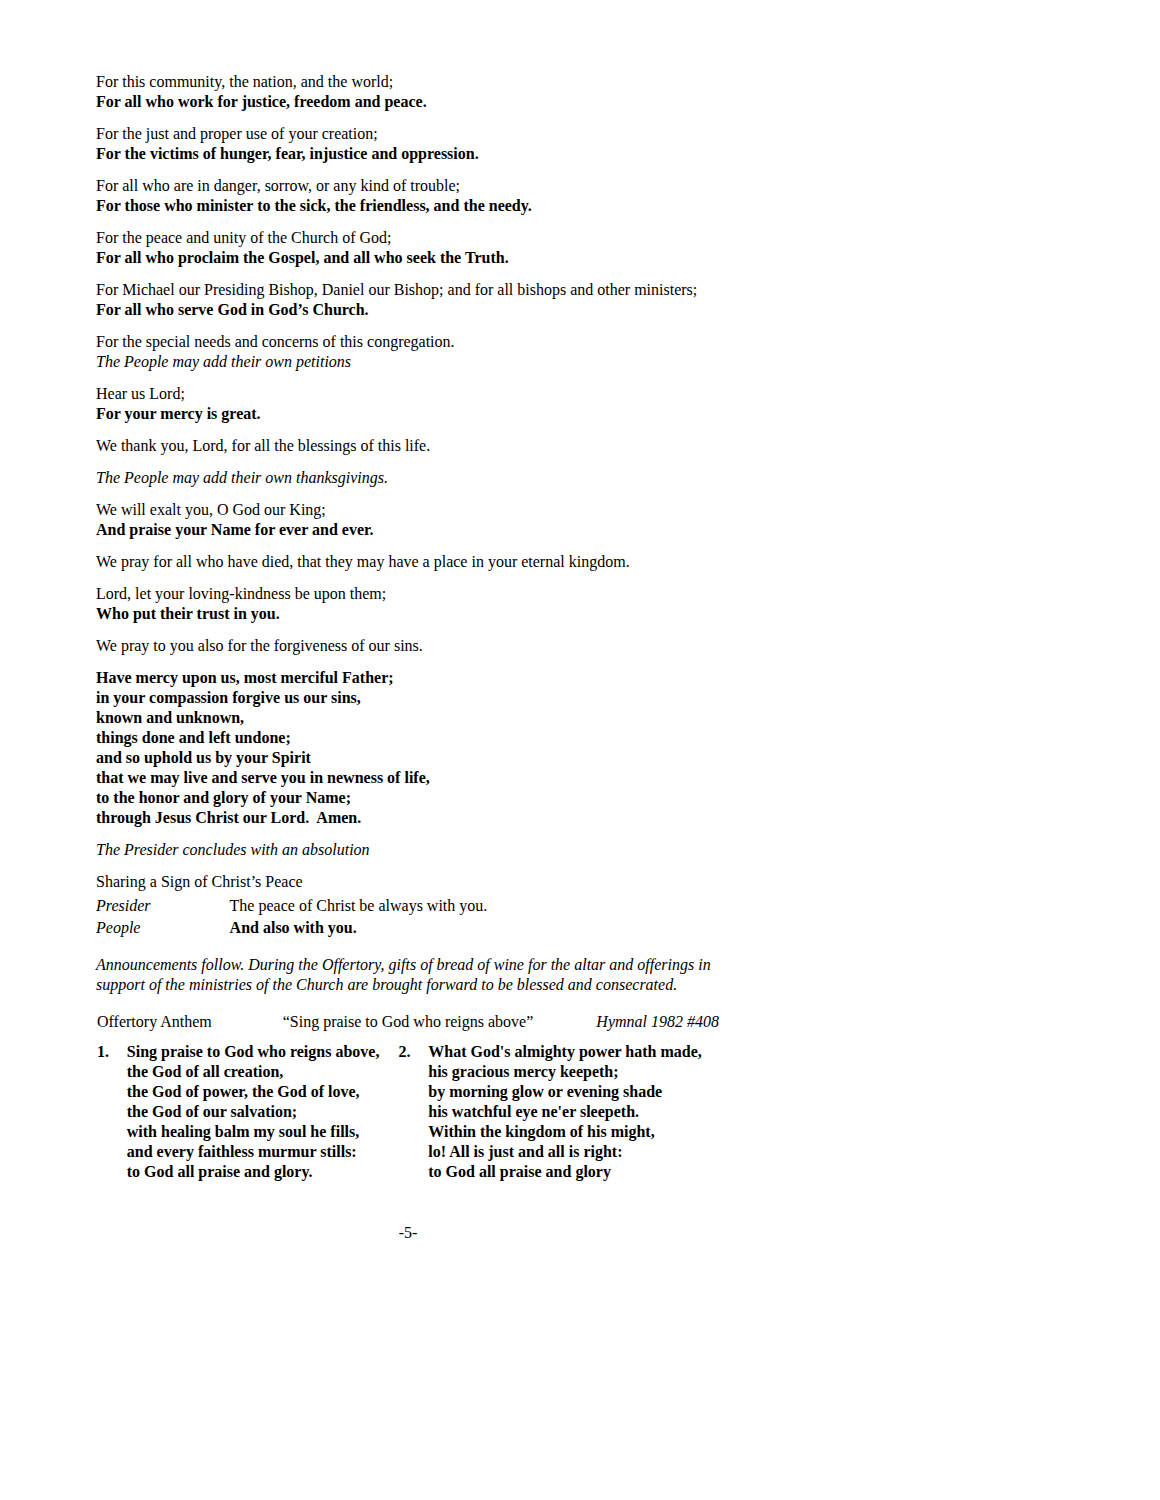For this community, the nation, and the world;
For all who work for justice, freedom and peace.
For the just and proper use of your creation;
For the victims of hunger, fear, injustice and oppression.
For all who are in danger, sorrow, or any kind of trouble;
For those who minister to the sick, the friendless, and the needy.
For the peace and unity of the Church of God;
For all who proclaim the Gospel, and all who seek the Truth.
For Michael our Presiding Bishop, Daniel our Bishop; and for all bishops and other ministers;
For all who serve God in God’s Church.
For the special needs and concerns of this congregation.
The People may add their own petitions
Hear us Lord;
For your mercy is great.
We thank you, Lord, for all the blessings of this life.
The People may add their own thanksgivings.
We will exalt you, O God our King;
And praise your Name for ever and ever.
We pray for all who have died, that they may have a place in your eternal kingdom.
Lord, let your loving-kindness be upon them;
Who put their trust in you.
We pray to you also for the forgiveness of our sins.
Have mercy upon us, most merciful Father;
in your compassion forgive us our sins,
known and unknown,
things done and left undone;
and so uphold us by your Spirit
that we may live and serve you in newness of life,
to the honor and glory of your Name;
through Jesus Christ our Lord. Amen.
The Presider concludes with an absolution
Sharing a Sign of Christ’s Peace
| Presider | The peace of Christ be always with you. |
| People | And also with you. |
Announcements follow. During the Offertory, gifts of bread of wine for the altar and offerings in support of the ministries of the Church are brought forward to be blessed and consecrated.
| Offertory Anthem | “Sing praise to God who reigns above” | Hymnal 1982 #408 |
| 1. | Sing praise to God who reigns above, the God of all creation, the God of power, the God of love, the God of our salvation; with healing balm my soul he fills, and every faithless murmur stills: to God all praise and glory. | 2. | What God's almighty power hath made, his gracious mercy keepeth; by morning glow or evening shade his watchful eye ne'er sleepeth. Within the kingdom of his might, lo! All is just and all is right: to God all praise and glory |
-5-